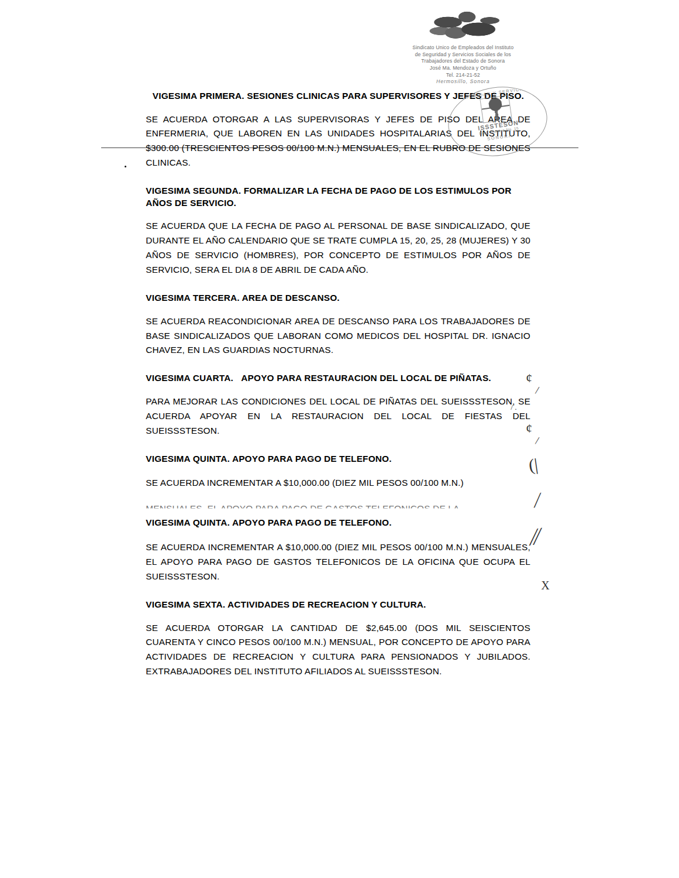Sindicato Unico de Empleados del Instituto
de Seguridad y Servicios Sociales de los
Trabajadores del Estado de Sonora
José Ma. Mendoza y Ortuño
Tel. 214-21-52
Hermosillo, Sonora
SEGURIDAD Y SERVICIOS
ISSSTESON
Blvd. Hidalgo No. 15
SONORA
VIGESIMA PRIMERA. SESIONES CLINICAS PARA SUPERVISORES Y JEFES DE PISO.
SE ACUERDA OTORGAR A LAS SUPERVISORAS Y JEFES DE PISO DEL AREA DE ENFERMERIA, QUE LABOREN EN LAS UNIDADES HOSPITALARIAS DEL INSTITUTO, $300.00 (TRESCIENTOS PESOS 00/100 M.N.) MENSUALES, EN EL RUBRO DE SESIONES CLINICAS.
VIGESIMA SEGUNDA. FORMALIZAR LA FECHA DE PAGO DE LOS ESTIMULOS POR AÑOS DE SERVICIO.
SE ACUERDA QUE LA FECHA DE PAGO AL PERSONAL DE BASE SINDICALIZADO, QUE DURANTE EL AÑO CALENDARIO QUE SE TRATE CUMPLA 15, 20, 25, 28 (MUJERES) Y 30 AÑOS DE SERVICIO (HOMBRES), POR CONCEPTO DE ESTIMULOS POR AÑOS DE SERVICIO, SERA EL DIA 8 DE ABRIL DE CADA AÑO.
VIGESIMA TERCERA. AREA DE DESCANSO.
SE ACUERDA REACONDICIONAR AREA DE DESCANSO PARA LOS TRABAJADORES DE BASE SINDICALIZADOS QUE LABORAN COMO MEDICOS DEL HOSPITAL DR. IGNACIO CHAVEZ, EN LAS GUARDIAS NOCTURNAS.
VIGESIMA CUARTA. APOYO PARA RESTAURACION DEL LOCAL DE PIÑATAS.
PARA MEJORAR LAS CONDICIONES DEL LOCAL DE PIÑATAS DEL SUEISSSTESON, SE ACUERDA APOYAR EN LA RESTAURACION DEL LOCAL DE FIESTAS DEL SUEISSSTESON.
VIGESIMA QUINTA. APOYO PARA PAGO DE TELEFONO.
SE ACUERDA INCREMENTAR A $10,000.00 (DIEZ MIL PESOS 00/100 M.N.)
MENSUALES, EL APOYO PARA PAGO DE GASTOS TELEFONICOS DE LA
VIGESIMA QUINTA. APOYO PARA PAGO DE TELEFONO.
SE ACUERDA INCREMENTAR A $10,000.00 (DIEZ MIL PESOS 00/100 M.N.) MENSUALES, EL APOYO PARA PAGO DE GASTOS TELEFONICOS DE LA OFICINA QUE OCUPA EL SUEISSSTESON.
VIGESIMA SEXTA. ACTIVIDADES DE RECREACION Y CULTURA.
SE ACUERDA OTORGAR LA CANTIDAD DE $2,645.00 (DOS MIL SEISCIENTOS CUARENTA Y CINCO PESOS 00/100 M.N.) MENSUAL, POR CONCEPTO DE APOYO PARA ACTIVIDADES DE RECREACION Y CULTURA PARA PENSIONADOS Y JUBILADOS. EXTRABAJADORES DEL INSTITUTO AFILIADOS AL SUEISSSTESON.
¢ / / . ¢ / (| ⁄ ⁄⁄ X